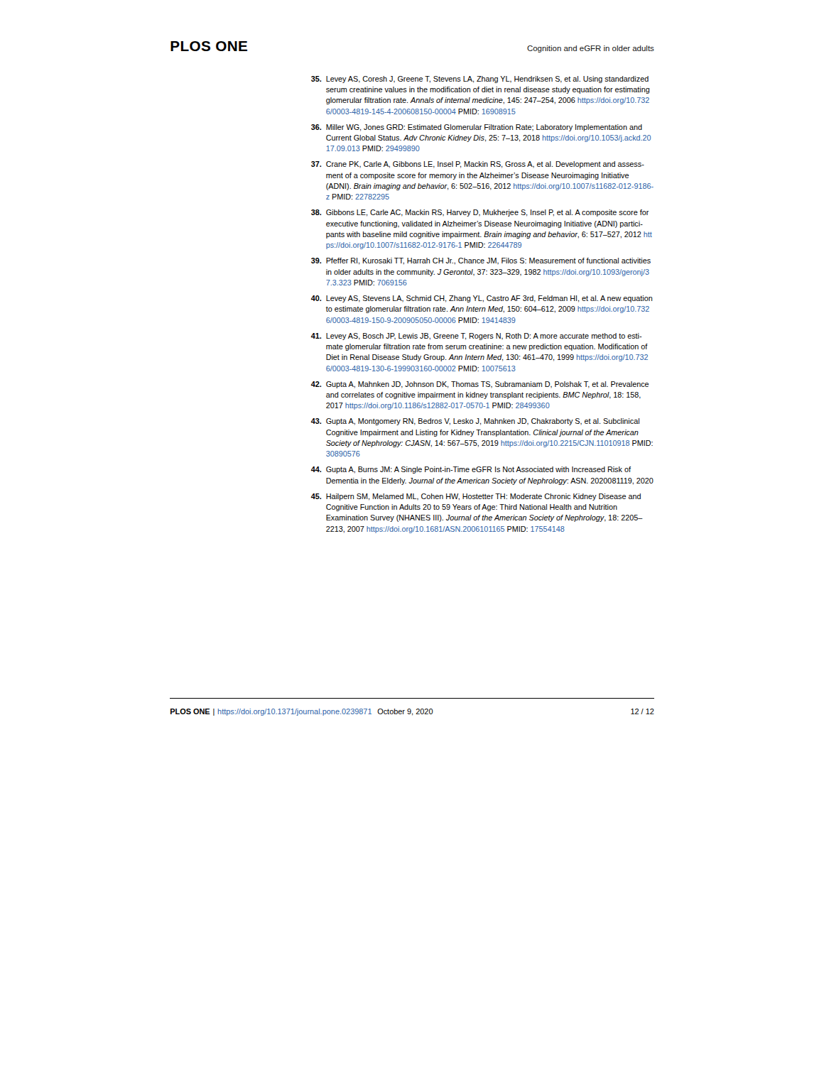PLOS ONE
Cognition and eGFR in older adults
35. Levey AS, Coresh J, Greene T, Stevens LA, Zhang YL, Hendriksen S, et al. Using standardized serum creatinine values in the modification of diet in renal disease study equation for estimating glomerular filtration rate. Annals of internal medicine, 145: 247–254, 2006 https://doi.org/10.7326/0003-4819-145-4-200608150-00004 PMID: 16908915
36. Miller WG, Jones GRD: Estimated Glomerular Filtration Rate; Laboratory Implementation and Current Global Status. Adv Chronic Kidney Dis, 25: 7–13, 2018 https://doi.org/10.1053/j.ackd.2017.09.013 PMID: 29499890
37. Crane PK, Carle A, Gibbons LE, Insel P, Mackin RS, Gross A, et al. Development and assessment of a composite score for memory in the Alzheimer’s Disease Neuroimaging Initiative (ADNI). Brain imaging and behavior, 6: 502–516, 2012 https://doi.org/10.1007/s11682-012-9186-z PMID: 22782295
38. Gibbons LE, Carle AC, Mackin RS, Harvey D, Mukherjee S, Insel P, et al. A composite score for executive functioning, validated in Alzheimer’s Disease Neuroimaging Initiative (ADNI) participants with baseline mild cognitive impairment. Brain imaging and behavior, 6: 517–527, 2012 https://doi.org/10.1007/s11682-012-9176-1 PMID: 22644789
39. Pfeffer RI, Kurosaki TT, Harrah CH Jr., Chance JM, Filos S: Measurement of functional activities in older adults in the community. J Gerontol, 37: 323–329, 1982 https://doi.org/10.1093/geronj/37.3.323 PMID: 7069156
40. Levey AS, Stevens LA, Schmid CH, Zhang YL, Castro AF 3rd, Feldman HI, et al. A new equation to estimate glomerular filtration rate. Ann Intern Med, 150: 604–612, 2009 https://doi.org/10.7326/0003-4819-150-9-200905050-00006 PMID: 19414839
41. Levey AS, Bosch JP, Lewis JB, Greene T, Rogers N, Roth D: A more accurate method to estimate glomerular filtration rate from serum creatinine: a new prediction equation. Modification of Diet in Renal Disease Study Group. Ann Intern Med, 130: 461–470, 1999 https://doi.org/10.7326/0003-4819-130-6-199903160-00002 PMID: 10075613
42. Gupta A, Mahnken JD, Johnson DK, Thomas TS, Subramaniam D, Polshak T, et al. Prevalence and correlates of cognitive impairment in kidney transplant recipients. BMC Nephrol, 18: 158, 2017 https://doi.org/10.1186/s12882-017-0570-1 PMID: 28499360
43. Gupta A, Montgomery RN, Bedros V, Lesko J, Mahnken JD, Chakraborty S, et al. Subclinical Cognitive Impairment and Listing for Kidney Transplantation. Clinical journal of the American Society of Nephrology: CJASN, 14: 567–575, 2019 https://doi.org/10.2215/CJN.11010918 PMID: 30890576
44. Gupta A, Burns JM: A Single Point-in-Time eGFR Is Not Associated with Increased Risk of Dementia in the Elderly. Journal of the American Society of Nephrology: ASN. 2020081119, 2020
45. Hailpern SM, Melamed ML, Cohen HW, Hostetter TH: Moderate Chronic Kidney Disease and Cognitive Function in Adults 20 to 59 Years of Age: Third National Health and Nutrition Examination Survey (NHANES III). Journal of the American Society of Nephrology, 18: 2205–2213, 2007 https://doi.org/10.1681/ASN.2006101165 PMID: 17554148
PLOS ONE|https://doi.org/10.1371/journal.pone.0239871 October 9, 2020
12 / 12